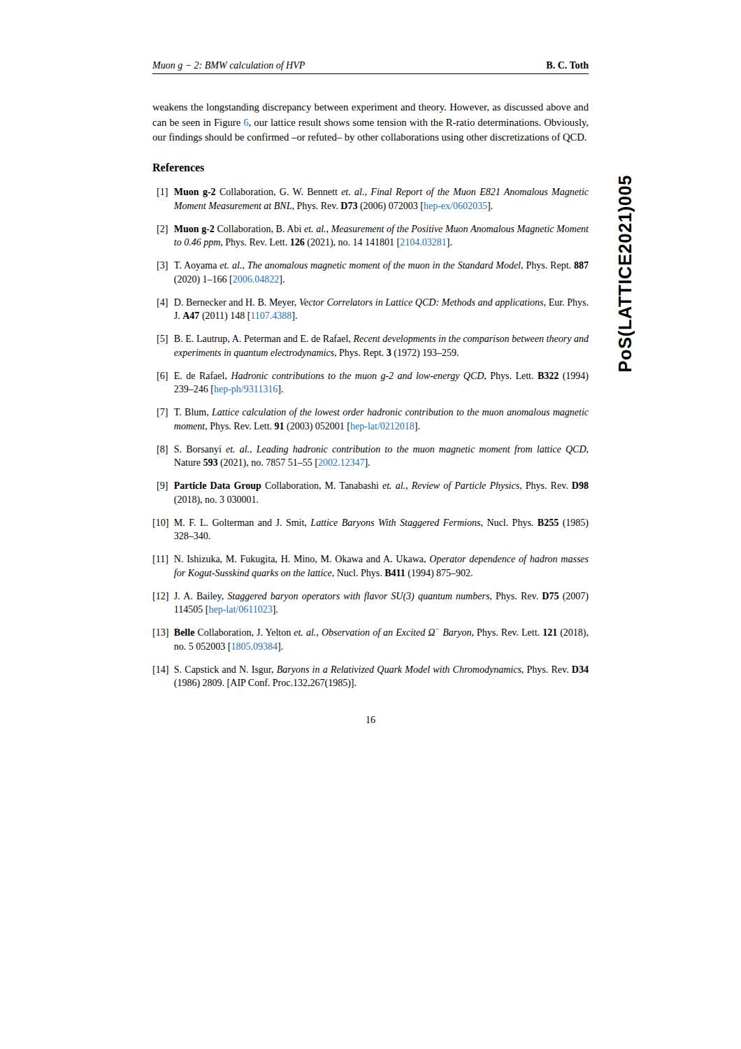Muon g − 2: BMW calculation of HVP
B. C. Toth
weakens the longstanding discrepancy between experiment and theory. However, as discussed above and can be seen in Figure 6, our lattice result shows some tension with the R-ratio determinations. Obviously, our findings should be confirmed –or refuted– by other collaborations using other discretizations of QCD.
References
[1] Muon g-2 Collaboration, G. W. Bennett et. al., Final Report of the Muon E821 Anomalous Magnetic Moment Measurement at BNL, Phys. Rev. D73 (2006) 072003 [hep-ex/0602035].
[2] Muon g-2 Collaboration, B. Abi et. al., Measurement of the Positive Muon Anomalous Magnetic Moment to 0.46 ppm, Phys. Rev. Lett. 126 (2021), no. 14 141801 [2104.03281].
[3] T. Aoyama et. al., The anomalous magnetic moment of the muon in the Standard Model, Phys. Rept. 887 (2020) 1–166 [2006.04822].
[4] D. Bernecker and H. B. Meyer, Vector Correlators in Lattice QCD: Methods and applications, Eur. Phys. J. A47 (2011) 148 [1107.4388].
[5] B. E. Lautrup, A. Peterman and E. de Rafael, Recent developments in the comparison between theory and experiments in quantum electrodynamics, Phys. Rept. 3 (1972) 193–259.
[6] E. de Rafael, Hadronic contributions to the muon g-2 and low-energy QCD, Phys. Lett. B322 (1994) 239–246 [hep-ph/9311316].
[7] T. Blum, Lattice calculation of the lowest order hadronic contribution to the muon anomalous magnetic moment, Phys. Rev. Lett. 91 (2003) 052001 [hep-lat/0212018].
[8] S. Borsanyi et. al., Leading hadronic contribution to the muon magnetic moment from lattice QCD, Nature 593 (2021), no. 7857 51–55 [2002.12347].
[9] Particle Data Group Collaboration, M. Tanabashi et. al., Review of Particle Physics, Phys. Rev. D98 (2018), no. 3 030001.
[10] M. F. L. Golterman and J. Smit, Lattice Baryons With Staggered Fermions, Nucl. Phys. B255 (1985) 328–340.
[11] N. Ishizuka, M. Fukugita, H. Mino, M. Okawa and A. Ukawa, Operator dependence of hadron masses for Kogut-Susskind quarks on the lattice, Nucl. Phys. B411 (1994) 875–902.
[12] J. A. Bailey, Staggered baryon operators with flavor SU(3) quantum numbers, Phys. Rev. D75 (2007) 114505 [hep-lat/0611023].
[13] Belle Collaboration, J. Yelton et. al., Observation of an Excited Ω− Baryon, Phys. Rev. Lett. 121 (2018), no. 5 052003 [1805.09384].
[14] S. Capstick and N. Isgur, Baryons in a Relativized Quark Model with Chromodynamics, Phys. Rev. D34 (1986) 2809. [AIP Conf. Proc.132,267(1985)].
PoS(LATTICE2021)005
16